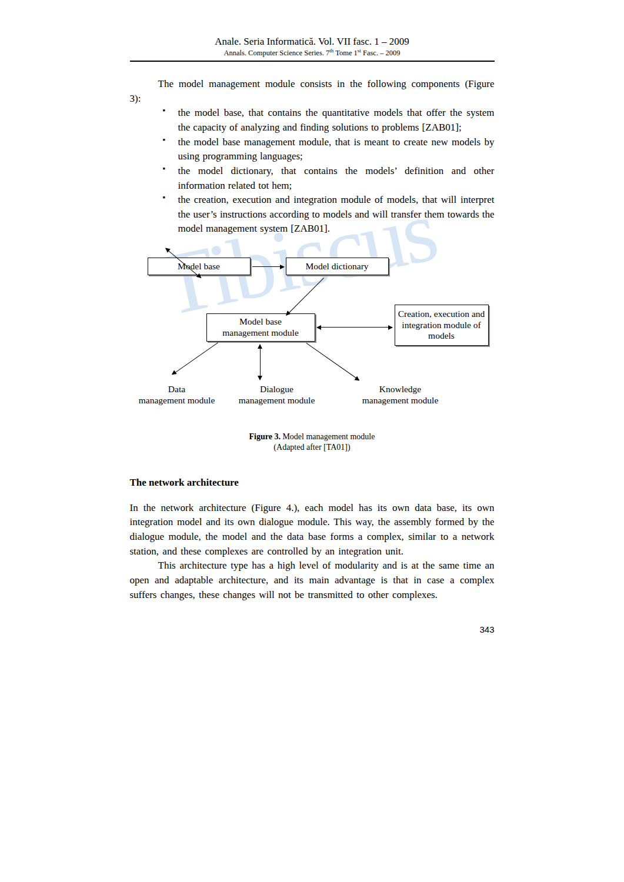Tibiscus
Anale. Seria Informatică. Vol. VII fasc. 1 – 2009
Annals. Computer Science Series. 7th Tome 1st Fasc. – 2009
The model management module consists in the following components (Figure 3):
the model base, that contains the quantitative models that offer the system the capacity of analyzing and finding solutions to problems [ZAB01];
the model base management module, that is meant to create new models by using programming languages;
the model dictionary, that contains the models’ definition and other information related tot hem;
the creation, execution and integration module of models, that will interpret the user’s instructions according to models and will transfer them towards the model management system [ZAB01].
Model base
Model dictionary
Model base
management module
Creation, execution and integration module of models
Data
management module
Dialogue
management module
Knowledge
management module
Figure 3. Model management module
(Adapted after [TA01])
The network architecture
In the network architecture (Figure 4.), each model has its own data base, its own integration model and its own dialogue module. This way, the assembly formed by the dialogue module, the model and the data base forms a complex, similar to a network station, and these complexes are controlled by an integration unit.
This architecture type has a high level of modularity and is at the same time an open and adaptable architecture, and its main advantage is that in case a complex suffers changes, these changes will not be transmitted to other complexes.
343